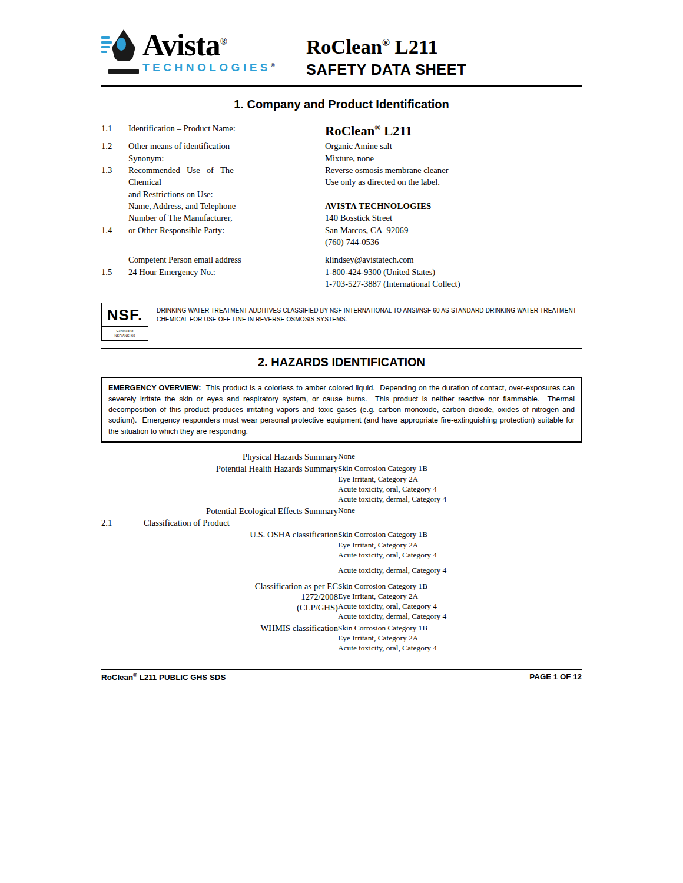Avista®
TECHNOLOGIES®
RoClean® L211
SAFETY DATA SHEET
1. Company and Product Identification
| 1.1 | Identification – Product Name: | RoClean ® L211 |
| 1.2 | Other means of identification | Organic Amine salt |
| Synonym: | Mixture, none |
| 1.3 | Recommended Use of The | Reverse osmosis membrane cleaner |
| Chemical | Use only as directed on the label. |
| and Restrictions on Use: | |
| | Name, Address, and Telephone | AVISTA TECHNOLOGIES |
| | Number of The Manufacturer, | 140 Bosstick Street |
| 1.4 | or Other Responsible Party: | San Marcos, CA 92069 |
| | | (760) 744-0536 |
| | Competent Person email address | klindsey@avistatech.com |
| 1.5 | 24 Hour Emergency No.: | 1-800-424-9300 (United States) |
| | 1-703-527-3887 (International Collect) |
NSF.
Certified to
NSF/ANSI 60
DRINKING WATER TREATMENT ADDITIVES CLASSIFIED BY NSF INTERNATIONAL TO ANSI/NSF 60 AS STANDARD DRINKING WATER TREATMENT CHEMICAL FOR USE OFF-LINE IN REVERSE OSMOSIS SYSTEMS.
2. HAZARDS IDENTIFICATION
EMERGENCY OVERVIEW: This product is a colorless to amber colored liquid. Depending on the duration of contact, over-exposures can severely irritate the skin or eyes and respiratory system, or cause burns. This product is neither reactive nor flammable. Thermal decomposition of this product produces irritating vapors and toxic gases (e.g. carbon monoxide, carbon dioxide, oxides of nitrogen and sodium). Emergency responders must wear personal protective equipment (and have appropriate fire-extinguishing protection) suitable for the situation to which they are responding.
| | Physical Hazards Summary | None |
| | Potential Health Hazards Summary | Skin Corrosion Category 1B Eye Irritant, Category 2A Acute toxicity, oral, Category 4 Acute toxicity, dermal, Category 4 |
| | Potential Ecological Effects Summary | None |
| 2.1 | Classification of Product | |
| | U.S. OSHA classification | Skin Corrosion Category 1B Eye Irritant, Category 2A Acute toxicity, oral, Category 4 |
| | | Acute toxicity, dermal, Category 4 |
| | Classification as per EC 1272/2008 (CLP/GHS) | Skin Corrosion Category 1B Eye Irritant, Category 2A Acute toxicity, oral, Category 4 Acute toxicity, dermal, Category 4 |
| | WHMIS classification | Skin Corrosion Category 1B Eye Irritant, Category 2A Acute toxicity, oral, Category 4 |
RoClean® L211 PUBLIC GHS SDS PAGE 1 OF 12